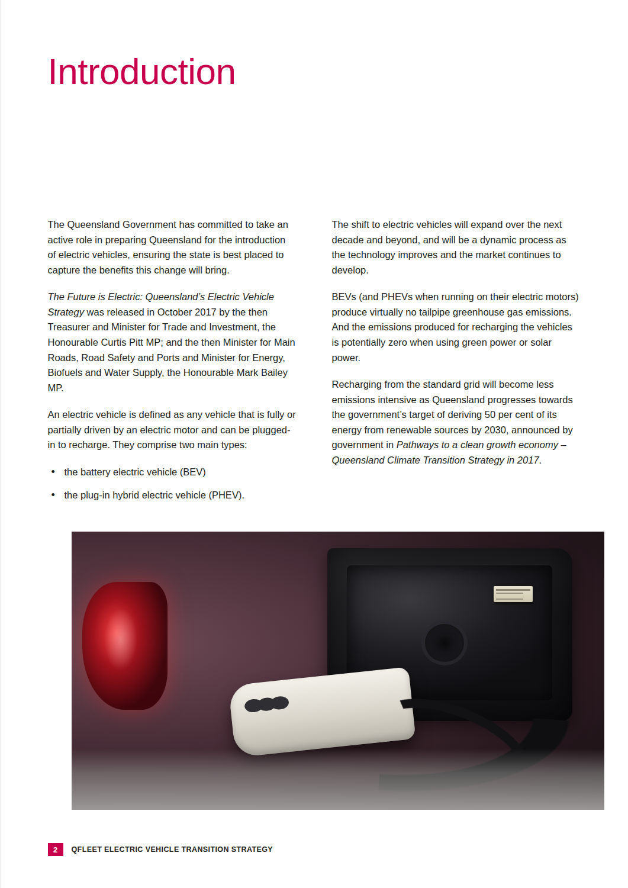Introduction
The Queensland Government has committed to take an active role in preparing Queensland for the introduction of electric vehicles, ensuring the state is best placed to capture the benefits this change will bring.
The Future is Electric: Queensland’s Electric Vehicle Strategy was released in October 2017 by the then Treasurer and Minister for Trade and Investment, the Honourable Curtis Pitt MP; and the then Minister for Main Roads, Road Safety and Ports and Minister for Energy, Biofuels and Water Supply, the Honourable Mark Bailey MP.
An electric vehicle is defined as any vehicle that is fully or partially driven by an electric motor and can be plugged-in to recharge. They comprise two main types:
the battery electric vehicle (BEV)
the plug-in hybrid electric vehicle (PHEV).
The shift to electric vehicles will expand over the next decade and beyond, and will be a dynamic process as the technology improves and the market continues to develop.
BEVs (and PHEVs when running on their electric motors) produce virtually no tailpipe greenhouse gas emissions. And the emissions produced for recharging the vehicles is potentially zero when using green power or solar power.
Recharging from the standard grid will become less emissions intensive as Queensland progresses towards the government’s target of deriving 50 per cent of its energy from renewable sources by 2030, announced by government in Pathways to a clean growth economy – Queensland Climate Transition Strategy in 2017.
2
QFleet Electric Vehicle Transition Strategy